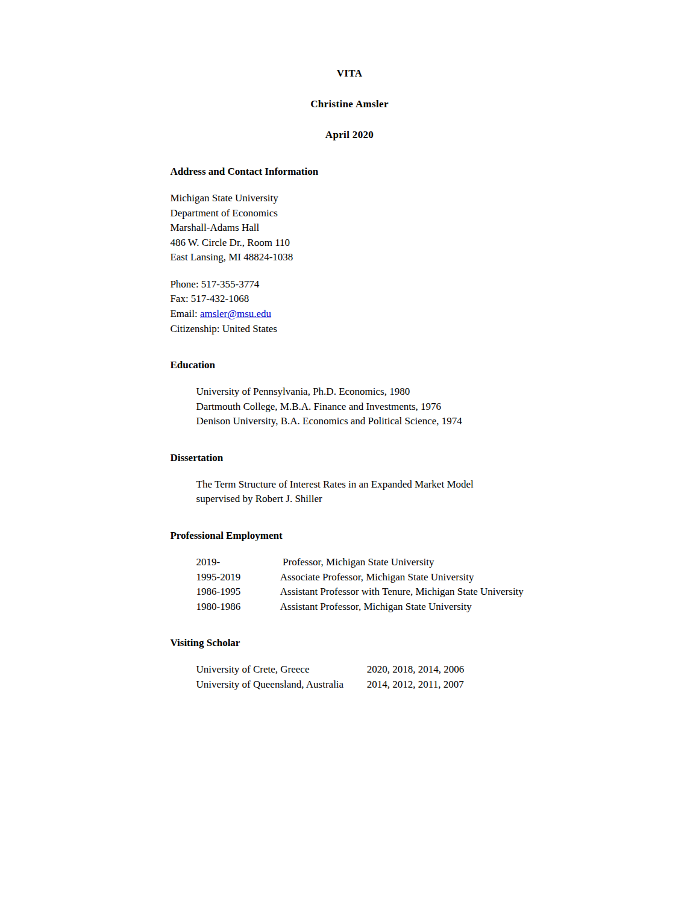VITA Christine Amsler April 2020
Address and Contact Information
Michigan State University
Department of Economics
Marshall-Adams Hall
486 W. Circle Dr., Room 110
East Lansing, MI 48824-1038
Phone: 517-355-3774
Fax: 517-432-1068
Email: amsler@msu.edu
Citizenship: United States
Education
University of Pennsylvania, Ph.D. Economics, 1980
Dartmouth College, M.B.A. Finance and Investments, 1976
Denison University, B.A. Economics and Political Science, 1974
Dissertation
The Term Structure of Interest Rates in an Expanded Market Model
supervised by Robert J. Shiller
Professional Employment
| 2019- | Professor, Michigan State University |
| 1995-2019 | Associate Professor, Michigan State University |
| 1986-1995 | Assistant Professor with Tenure, Michigan State University |
| 1980-1986 | Assistant Professor, Michigan State University |
Visiting Scholar
| University of Crete, Greece | 2020, 2018, 2014, 2006 |
| University of Queensland, Australia | 2014, 2012, 2011, 2007 |